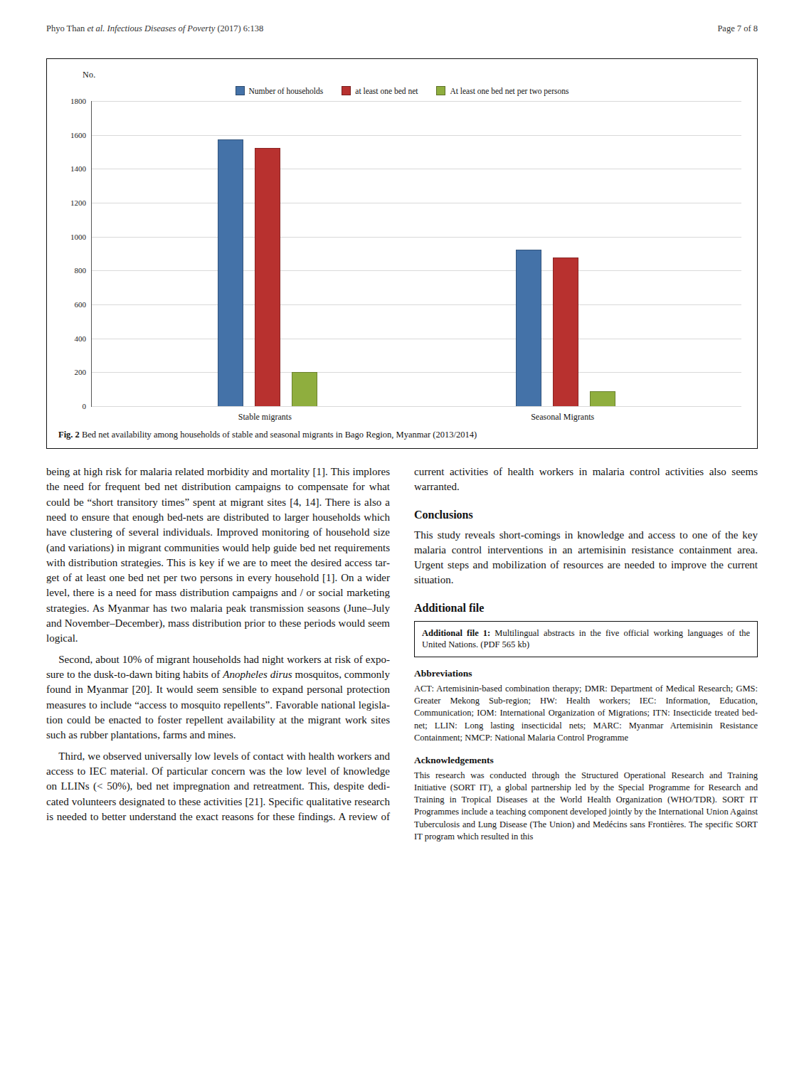Phyo Than et al. Infectious Diseases of Poverty (2017) 6:138
Page 7 of 8
No.
Number of households at least one bed net At least one bed net per two persons
1800
1600
1400
1200
1000
800
600
400
200
0
Stable migrants
Seasonal Migrants
Fig. 2 Bed net availability among households of stable and seasonal migrants in Bago Region, Myanmar (2013/2014)
being at high risk for malaria related morbidity and mortality [1]. This implores the need for frequent bed net distribution campaigns to compensate for what could be “short transitory times” spent at migrant sites [4, 14]. There is also a need to ensure that enough bed-nets are distributed to larger households which have clustering of several individuals. Improved monitoring of household size (and variations) in migrant communities would help guide bed net requirements with distribution strategies. This is key if we are to meet the desired access target of at least one bed net per two persons in every household [1]. On a wider level, there is a need for mass distribution campaigns and / or social marketing strategies. As Myanmar has two malaria peak transmission seasons (June–July and November–December), mass distribution prior to these periods would seem logical.
Second, about 10% of migrant households had night workers at risk of exposure to the dusk-to-dawn biting habits of Anopheles dirus mosquitos, commonly found in Myanmar [20]. It would seem sensible to expand personal protection measures to include “access to mosquito repellents”. Favorable national legislation could be enacted to foster repellent availability at the migrant work sites such as rubber plantations, farms and mines.
Third, we observed universally low levels of contact with health workers and access to IEC material. Of particular concern was the low level of knowledge on LLINs (< 50%), bed net impregnation and retreatment. This, despite dedicated volunteers designated to these activities [21]. Specific qualitative research is needed to better understand the exact reasons for these findings. A review of current activities of health workers in malaria control activities also seems warranted.
Conclusions
This study reveals short-comings in knowledge and access to one of the key malaria control interventions in an artemisinin resistance containment area. Urgent steps and mobilization of resources are needed to improve the current situation.
Additional file
Additional file 1: Multilingual abstracts in the five official working languages of the United Nations. (PDF 565 kb)
Abbreviations
ACT: Artemisinin-based combination therapy; DMR: Department of Medical Research; GMS: Greater Mekong Sub-region; HW: Health workers; IEC: Information, Education, Communication; IOM: International Organization of Migrations; ITN: Insecticide treated bed-net; LLIN: Long lasting insecticidal nets; MARC: Myanmar Artemisinin Resistance Containment; NMCP: National Malaria Control Programme
Acknowledgements
This research was conducted through the Structured Operational Research and Training Initiative (SORT IT), a global partnership led by the Special Programme for Research and Training in Tropical Diseases at the World Health Organization (WHO/TDR). SORT IT Programmes include a teaching component developed jointly by the International Union Against Tuberculosis and Lung Disease (The Union) and Medécins sans Frontières. The specific SORT IT program which resulted in this